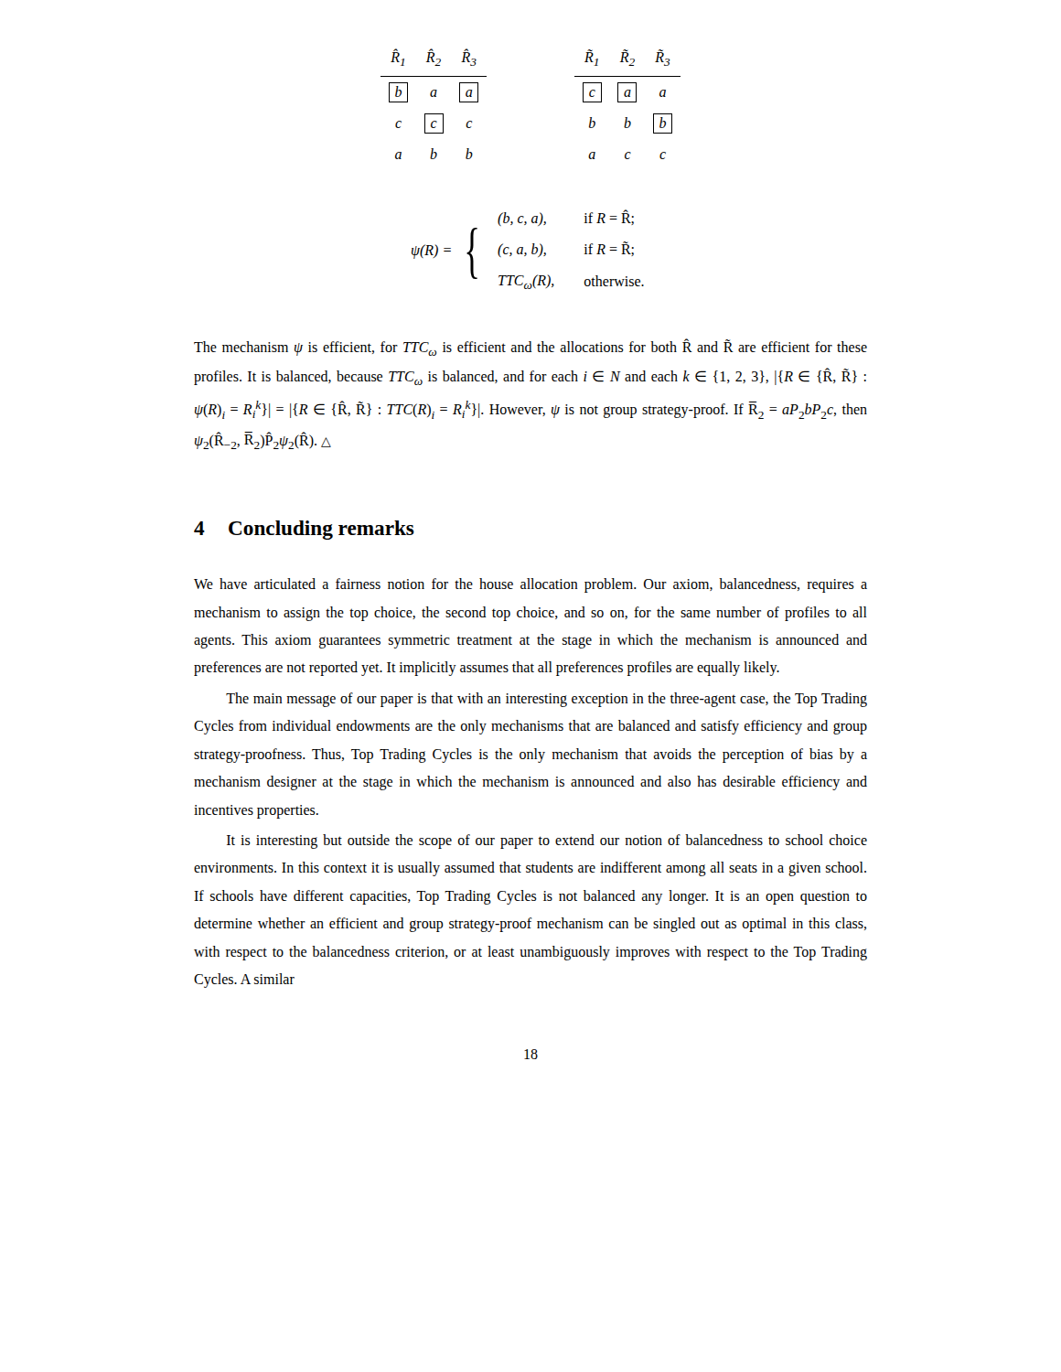| R̂ 1 | R̂ 2 | R̂ 3 |
| --- | --- | --- |
| b | a | a |
| c | c | c |
| a | b | b |
| R̃ 1 | R̃ 2 | R̃ 3 |
| --- | --- | --- |
| c | a | a |
| b | b | b |
| a | c | c |
ψ(R) = {
| (b, c, a), | if R = R̂; |
| (c, a, b), | if R = R̃; |
| TTC ω (R), | otherwise. |
The mechanism ψ is efficient, for TTCω is efficient and the allocations for both R̂ and R̃ are efficient for these profiles. It is balanced, because TTCω is balanced, and for each i ∈ N and each k ∈ {1, 2, 3}, |{R ∈ {R̂, R̃} : ψ(R)i = Rik}| = |{R ∈ {R̂, R̃} : TTC(R)i = Rik}|. However, ψ is not group strategy-proof. If R̅2 = aP2bP2c, then ψ2(R̂−2, R̅2)P̂2ψ2(R̂). △
4 Concluding remarks
We have articulated a fairness notion for the house allocation problem. Our axiom, balancedness, requires a mechanism to assign the top choice, the second top choice, and so on, for the same number of profiles to all agents. This axiom guarantees symmetric treatment at the stage in which the mechanism is announced and preferences are not reported yet. It implicitly assumes that all preferences profiles are equally likely.
The main message of our paper is that with an interesting exception in the three-agent case, the Top Trading Cycles from individual endowments are the only mechanisms that are balanced and satisfy efficiency and group strategy-proofness. Thus, Top Trading Cycles is the only mechanism that avoids the perception of bias by a mechanism designer at the stage in which the mechanism is announced and also has desirable efficiency and incentives properties.
It is interesting but outside the scope of our paper to extend our notion of balancedness to school choice environments. In this context it is usually assumed that students are indifferent among all seats in a given school. If schools have different capacities, Top Trading Cycles is not balanced any longer. It is an open question to determine whether an efficient and group strategy-proof mechanism can be singled out as optimal in this class, with respect to the balancedness criterion, or at least unambiguously improves with respect to the Top Trading Cycles. A similar
18